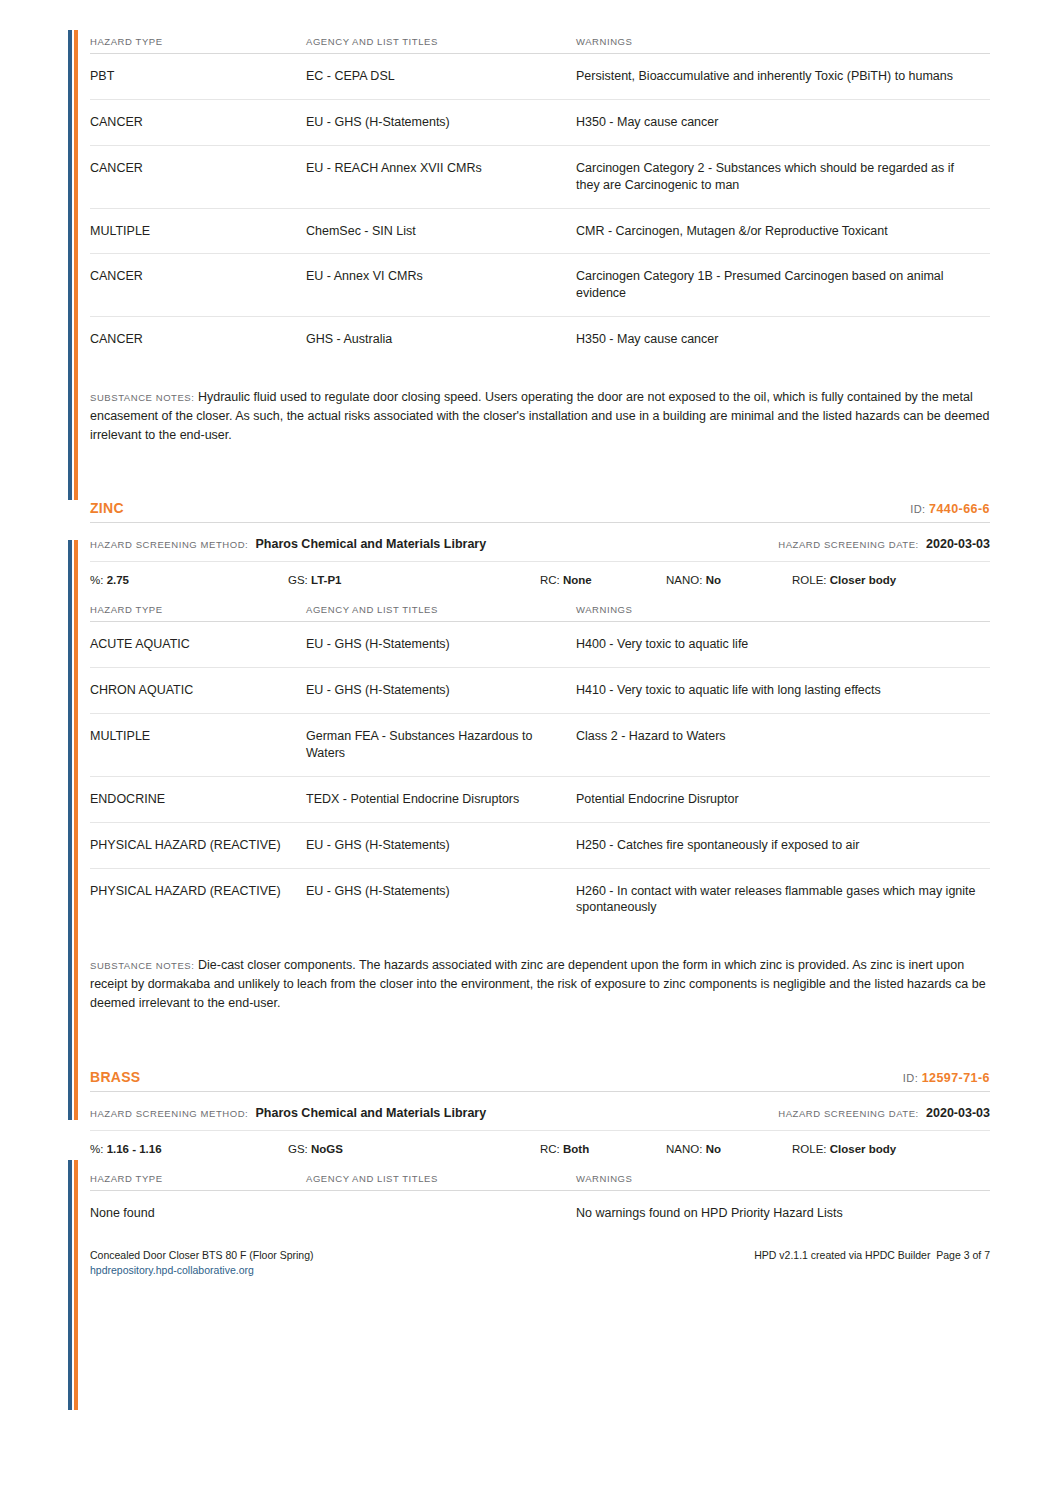| Hazard type | Agency and List Titles | Warnings |
| --- | --- | --- |
| PBT | EC - CEPA DSL | Persistent, Bioaccumulative and inherently Toxic (PBiTH) to humans |
| CANCER | EU - GHS (H-Statements) | H350 - May cause cancer |
| CANCER | EU - REACH Annex XVII CMRs | Carcinogen Category 2 - Substances which should be regarded as if they are Carcinogenic to man |
| MULTIPLE | ChemSec - SIN List | CMR - Carcinogen, Mutagen &/or Reproductive Toxicant |
| CANCER | EU - Annex VI CMRs | Carcinogen Category 1B - Presumed Carcinogen based on animal evidence |
| CANCER | GHS - Australia | H350 - May cause cancer |
Substance Notes: Hydraulic fluid used to regulate door closing speed. Users operating the door are not exposed to the oil, which is fully contained by the metal encasement of the closer. As such, the actual risks associated with the closer's installation and use in a building are minimal and the listed hazards can be deemed irrelevant to the end-user.
ZINC
ID: 7440-66-6
Hazard Screening Method: Pharos Chemical and Materials Library
Hazard Screening Date: 2020-03-03
%: 2.75
GS: LT-P1
RC: None
NANO: No
ROLE: Closer body
| Hazard type | Agency and List Titles | Warnings |
| --- | --- | --- |
| ACUTE AQUATIC | EU - GHS (H-Statements) | H400 - Very toxic to aquatic life |
| CHRON AQUATIC | EU - GHS (H-Statements) | H410 - Very toxic to aquatic life with long lasting effects |
| MULTIPLE | German FEA - Substances Hazardous to Waters | Class 2 - Hazard to Waters |
| ENDOCRINE | TEDX - Potential Endocrine Disruptors | Potential Endocrine Disruptor |
| PHYSICAL HAZARD (REACTIVE) | EU - GHS (H-Statements) | H250 - Catches fire spontaneously if exposed to air |
| PHYSICAL HAZARD (REACTIVE) | EU - GHS (H-Statements) | H260 - In contact with water releases flammable gases which may ignite spontaneously |
Substance Notes: Die-cast closer components. The hazards associated with zinc are dependent upon the form in which zinc is provided. As zinc is inert upon receipt by dormakaba and unlikely to leach from the closer into the environment, the risk of exposure to zinc components is negligible and the listed hazards ca be deemed irrelevant to the end-user.
BRASS
ID: 12597-71-6
Hazard Screening Method: Pharos Chemical and Materials Library
Hazard Screening Date: 2020-03-03
%: 1.16 - 1.16
GS: NoGS
RC: Both
NANO: No
ROLE: Closer body
| Hazard type | Agency and List Titles | Warnings |
| --- | --- | --- |
| None found | | No warnings found on HPD Priority Hazard Lists |
Concealed Door Closer BTS 80 F (Floor Spring)
hpdrepository.hpd-collaborative.org
HPD v2.1.1 created via HPDC Builder Page 3 of 7